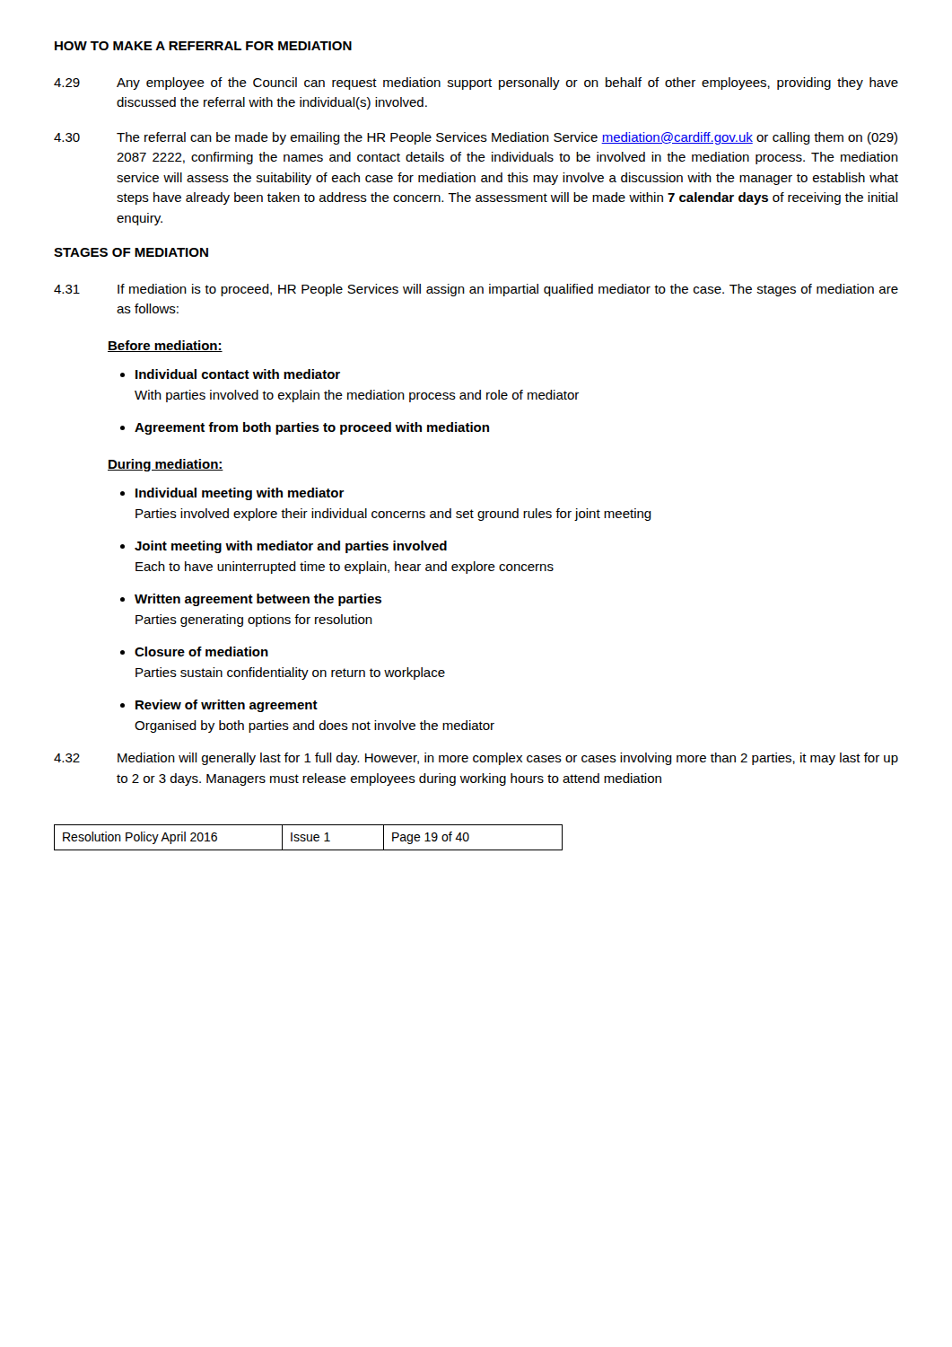How to make a referral for mediation
4.29
Any employee of the Council can request mediation support personally or on behalf of other employees, providing they have discussed the referral with the individual(s) involved.
4.30
The referral can be made by emailing the HR People Services Mediation Service mediation@cardiff.gov.uk or calling them on (029) 2087 2222, confirming the names and contact details of the individuals to be involved in the mediation process. The mediation service will assess the suitability of each case for mediation and this may involve a discussion with the manager to establish what steps have already been taken to address the concern. The assessment will be made within 7 calendar days of receiving the initial enquiry.
Stages of mediation
4.31
If mediation is to proceed, HR People Services will assign an impartial qualified mediator to the case. The stages of mediation are as follows:
Before mediation:
Individual contact with mediator With parties involved to explain the mediation process and role of mediator
Agreement from both parties to proceed with mediation
During mediation:
Individual meeting with mediator Parties involved explore their individual concerns and set ground rules for joint meeting
Joint meeting with mediator and parties involved Each to have uninterrupted time to explain, hear and explore concerns
Written agreement between the parties Parties generating options for resolution
Closure of mediation Parties sustain confidentiality on return to workplace
Review of written agreement Organised by both parties and does not involve the mediator
4.32
Mediation will generally last for 1 full day. However, in more complex cases or cases involving more than 2 parties, it may last for up to 2 or 3 days. Managers must release employees during working hours to attend mediation
Resolution Policy April 2016 Issue 1 Page 19 of 40